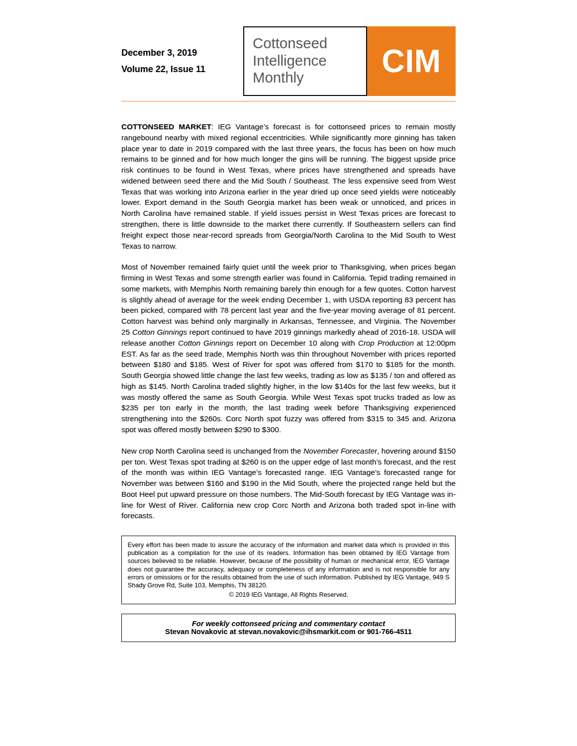December 3, 2019
Volume 22, Issue 11
Cottonseed
Intelligence Monthly
CIM
COTTONSEED MARKET: IEG Vantage’s forecast is for cottonseed prices to remain mostly rangebound nearby with mixed regional eccentricities. While significantly more ginning has taken place year to date in 2019 compared with the last three years, the focus has been on how much remains to be ginned and for how much longer the gins will be running. The biggest upside price risk continues to be found in West Texas, where prices have strengthened and spreads have widened between seed there and the Mid South / Southeast. The less expensive seed from West Texas that was working into Arizona earlier in the year dried up once seed yields were noticeably lower. Export demand in the South Georgia market has been weak or unnoticed, and prices in North Carolina have remained stable. If yield issues persist in West Texas prices are forecast to strengthen, there is little downside to the market there currently. If Southeastern sellers can find freight expect those near-record spreads from Georgia/North Carolina to the Mid South to West Texas to narrow.
Most of November remained fairly quiet until the week prior to Thanksgiving, when prices began firming in West Texas and some strength earlier was found in California. Tepid trading remained in some markets, with Memphis North remaining barely thin enough for a few quotes. Cotton harvest is slightly ahead of average for the week ending December 1, with USDA reporting 83 percent has been picked, compared with 78 percent last year and the five-year moving average of 81 percent. Cotton harvest was behind only marginally in Arkansas, Tennessee, and Virginia. The November 25 Cotton Ginnings report continued to have 2019 ginnings markedly ahead of 2016-18. USDA will release another Cotton Ginnings report on December 10 along with Crop Production at 12:00pm EST. As far as the seed trade, Memphis North was thin throughout November with prices reported between $180 and $185. West of River for spot was offered from $170 to $185 for the month. South Georgia showed little change the last few weeks, trading as low as $135 / ton and offered as high as $145. North Carolina traded slightly higher, in the low $140s for the last few weeks, but it was mostly offered the same as South Georgia. While West Texas spot trucks traded as low as $235 per ton early in the month, the last trading week before Thanksgiving experienced strengthening into the $260s. Corc North spot fuzzy was offered from $315 to 345 and. Arizona spot was offered mostly between $290 to $300.
New crop North Carolina seed is unchanged from the November Forecaster, hovering around $150 per ton. West Texas spot trading at $260 is on the upper edge of last month’s forecast, and the rest of the month was within IEG Vantage’s forecasted range. IEG Vantage’s forecasted range for November was between $160 and $190 in the Mid South, where the projected range held but the Boot Heel put upward pressure on those numbers. The Mid-South forecast by IEG Vantage was in-line for West of River. California new crop Corc North and Arizona both traded spot in-line with forecasts.
Every effort has been made to assure the accuracy of the information and market data which is provided in this publication as a compilation for the use of its readers. Information has been obtained by IEG Vantage from sources believed to be reliable. However, because of the possibility of human or mechanical error, IEG Vantage does not guarantee the accuracy, adequacy or completeness of any information and is not responsible for any errors or omissions or for the results obtained from the use of such information. Published by IEG Vantage, 949 S Shady Grove Rd, Suite 103, Memphis, TN 38120.
© 2019 IEG Vantage, All Rights Reserved.
For weekly cottonseed pricing and commentary contact
Stevan Novakovic at stevan.novakovic@ihsmarkit.com or 901-766-4511